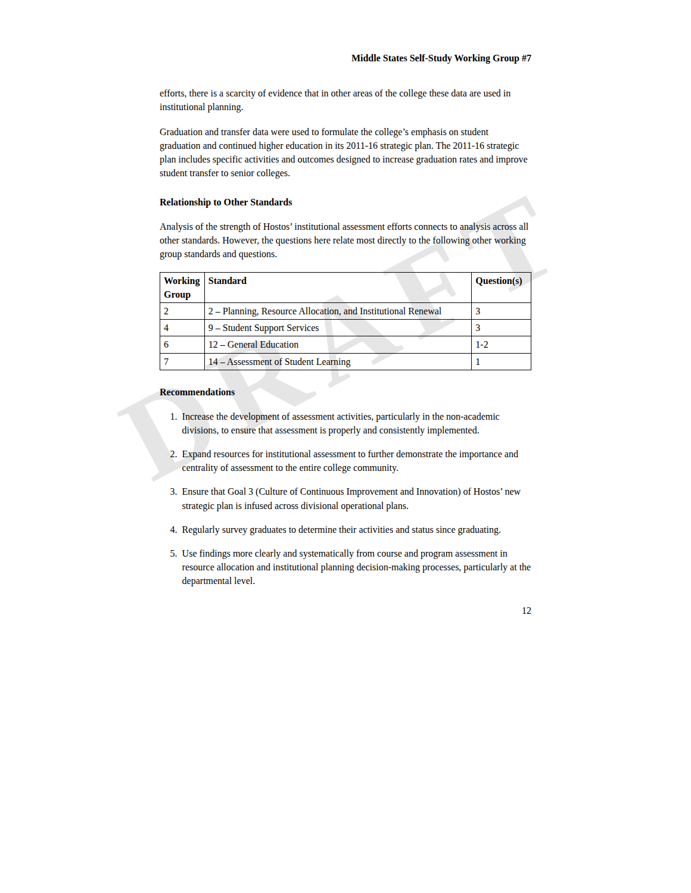DRAFT
Middle States Self-Study Working Group #7
efforts, there is a scarcity of evidence that in other areas of the college these data are used in institutional planning.
Graduation and transfer data were used to formulate the college’s emphasis on student graduation and continued higher education in its 2011-16 strategic plan. The 2011-16 strategic plan includes specific activities and outcomes designed to increase graduation rates and improve student transfer to senior colleges.
Relationship to Other Standards
Analysis of the strength of Hostos’ institutional assessment efforts connects to analysis across all other standards. However, the questions here relate most directly to the following other working group standards and questions.
| Working Group | Standard | Question(s) |
| --- | --- | --- |
| 2 | 2 – Planning, Resource Allocation, and Institutional Renewal | 3 |
| 4 | 9 – Student Support Services | 3 |
| 6 | 12 – General Education | 1-2 |
| 7 | 14 – Assessment of Student Learning | 1 |
Recommendations
Increase the development of assessment activities, particularly in the non-academic divisions, to ensure that assessment is properly and consistently implemented.
Expand resources for institutional assessment to further demonstrate the importance and centrality of assessment to the entire college community.
Ensure that Goal 3 (Culture of Continuous Improvement and Innovation) of Hostos’ new strategic plan is infused across divisional operational plans.
Regularly survey graduates to determine their activities and status since graduating.
Use findings more clearly and systematically from course and program assessment in resource allocation and institutional planning decision-making processes, particularly at the departmental level.
12